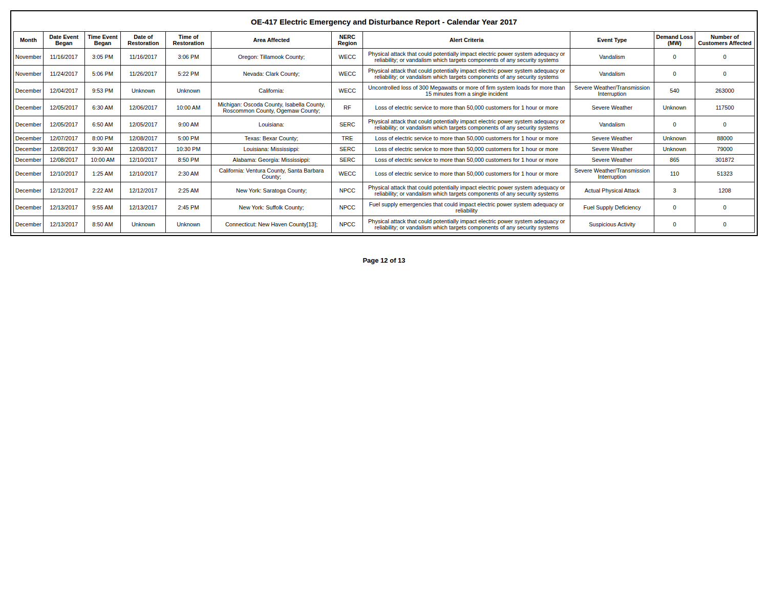OE-417 Electric Emergency and Disturbance Report - Calendar Year 2017
| Month | Date Event Began | Time Event Began | Date of Restoration | Time of Restoration | Area Affected | NERC Region | Alert Criteria | Event Type | Demand Loss (MW) | Number of Customers Affected |
| --- | --- | --- | --- | --- | --- | --- | --- | --- | --- | --- |
| November | 11/16/2017 | 3:05 PM | 11/16/2017 | 3:06 PM | Oregon: Tillamook County; | WECC | Physical attack that could potentially impact electric power system adequacy or reliability; or vandalism which targets components of any security systems | Vandalism | 0 | 0 |
| November | 11/24/2017 | 5:06 PM | 11/26/2017 | 5:22 PM | Nevada: Clark County; | WECC | Physical attack that could potentially impact electric power system adequacy or reliability; or vandalism which targets components of any security systems | Vandalism | 0 | 0 |
| December | 12/04/2017 | 9:53 PM | Unknown | Unknown | California: | WECC | Uncontrolled loss of 300 Megawatts or more of firm system loads for more than 15 minutes from a single incident | Severe Weather/Transmission Interruption | 540 | 263000 |
| December | 12/05/2017 | 6:30 AM | 12/06/2017 | 10:00 AM | Michigan: Oscoda County, Isabella County, Roscommon County, Ogemaw County; | RF | Loss of electric service to more than 50,000 customers for 1 hour or more | Severe Weather | Unknown | 117500 |
| December | 12/05/2017 | 6:50 AM | 12/05/2017 | 9:00 AM | Louisiana: | SERC | Physical attack that could potentially impact electric power system adequacy or reliability; or vandalism which targets components of any security systems | Vandalism | 0 | 0 |
| December | 12/07/2017 | 8:00 PM | 12/08/2017 | 5:00 PM | Texas: Bexar County; | TRE | Loss of electric service to more than 50,000 customers for 1 hour or more | Severe Weather | Unknown | 88000 |
| December | 12/08/2017 | 9:30 AM | 12/08/2017 | 10:30 PM | Louisiana: Mississippi: | SERC | Loss of electric service to more than 50,000 customers for 1 hour or more | Severe Weather | Unknown | 79000 |
| December | 12/08/2017 | 10:00 AM | 12/10/2017 | 8:50 PM | Alabama: Georgia: Mississippi: | SERC | Loss of electric service to more than 50,000 customers for 1 hour or more | Severe Weather | 865 | 301872 |
| December | 12/10/2017 | 1:25 AM | 12/10/2017 | 2:30 AM | California: Ventura County, Santa Barbara County; | WECC | Loss of electric service to more than 50,000 customers for 1 hour or more | Severe Weather/Transmission Interruption | 110 | 51323 |
| December | 12/12/2017 | 2:22 AM | 12/12/2017 | 2:25 AM | New York: Saratoga County; | NPCC | Physical attack that could potentially impact electric power system adequacy or reliability; or vandalism which targets components of any security systems | Actual Physical Attack | 3 | 1208 |
| December | 12/13/2017 | 9:55 AM | 12/13/2017 | 2:45 PM | New York: Suffolk County; | NPCC | Fuel supply emergencies that could impact electric power system adequacy or reliability | Fuel Supply Deficiency | 0 | 0 |
| December | 12/13/2017 | 8:50 AM | Unknown | Unknown | Connecticut: New Haven County[13]; | NPCC | Physical attack that could potentially impact electric power system adequacy or reliability; or vandalism which targets components of any security systems | Suspicious Activity | 0 | 0 |
Page 12 of 13